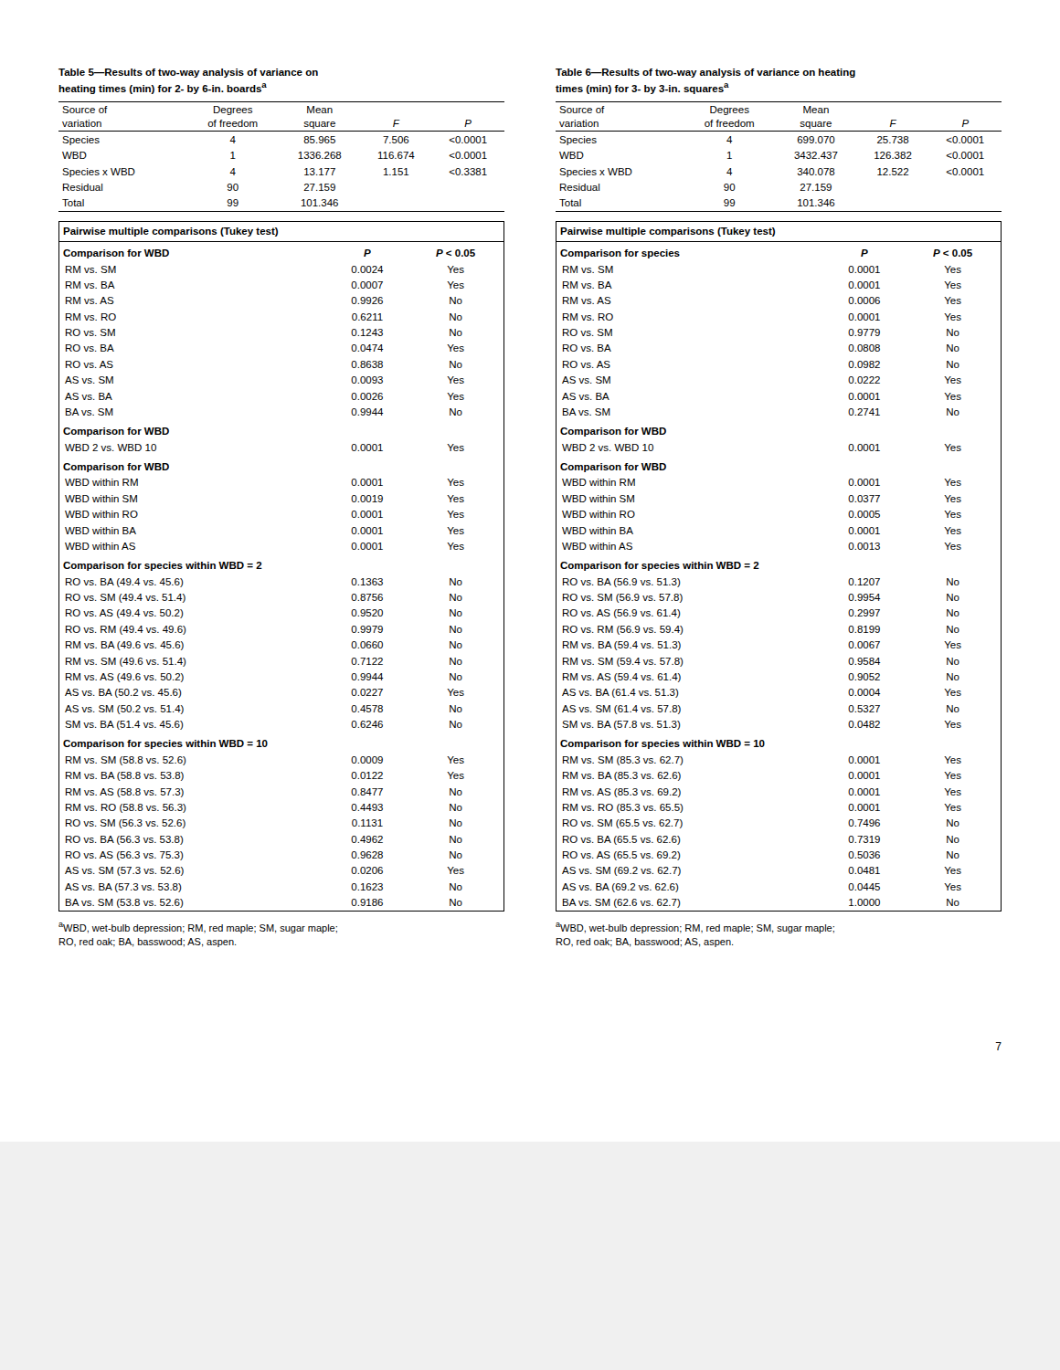Table 5—Results of two-way analysis of variance on
heating times (min) for 2- by 6-in. boardsa
| Source of variation | Degrees of freedom | Mean square | F | P |
| --- | --- | --- | --- | --- |
| Species | 4 | 85.965 | 7.506 | <0.0001 |
| WBD | 1 | 1336.268 | 116.674 | <0.0001 |
| Species x WBD | 4 | 13.177 | 1.151 | <0.3381 |
| Residual | 90 | 27.159 | | |
| Total | 99 | 101.346 | | |
| Pairwise multiple comparisons (Tukey test) |
| Comparison for WBD | P | P < 0.05 |
| RM vs. SM | 0.0024 | Yes |
| RM vs. BA | 0.0007 | Yes |
| RM vs. AS | 0.9926 | No |
| RM vs. RO | 0.6211 | No |
| RO vs. SM | 0.1243 | No |
| RO vs. BA | 0.0474 | Yes |
| RO vs. AS | 0.8638 | No |
| AS vs. SM | 0.0093 | Yes |
| AS vs. BA | 0.0026 | Yes |
| BA vs. SM | 0.9944 | No |
| Comparison for WBD |
| WBD 2 vs. WBD 10 | 0.0001 | Yes |
| Comparison for WBD |
| WBD within RM | 0.0001 | Yes |
| WBD within SM | 0.0019 | Yes |
| WBD within RO | 0.0001 | Yes |
| WBD within BA | 0.0001 | Yes |
| WBD within AS | 0.0001 | Yes |
| Comparison for species within WBD = 2 |
| RO vs. BA (49.4 vs. 45.6) | 0.1363 | No |
| RO vs. SM (49.4 vs. 51.4) | 0.8756 | No |
| RO vs. AS (49.4 vs. 50.2) | 0.9520 | No |
| RO vs. RM (49.4 vs. 49.6) | 0.9979 | No |
| RM vs. BA (49.6 vs. 45.6) | 0.0660 | No |
| RM vs. SM (49.6 vs. 51.4) | 0.7122 | No |
| RM vs. AS (49.6 vs. 50.2) | 0.9944 | No |
| AS vs. BA (50.2 vs. 45.6) | 0.0227 | Yes |
| AS vs. SM (50.2 vs. 51.4) | 0.4578 | No |
| SM vs. BA (51.4 vs. 45.6) | 0.6246 | No |
| Comparison for species within WBD = 10 |
| RM vs. SM (58.8 vs. 52.6) | 0.0009 | Yes |
| RM vs. BA (58.8 vs. 53.8) | 0.0122 | Yes |
| RM vs. AS (58.8 vs. 57.3) | 0.8477 | No |
| RM vs. RO (58.8 vs. 56.3) | 0.4493 | No |
| RO vs. SM (56.3 vs. 52.6) | 0.1131 | No |
| RO vs. BA (56.3 vs. 53.8) | 0.4962 | No |
| RO vs. AS (56.3 vs. 75.3) | 0.9628 | No |
| AS vs. SM (57.3 vs. 52.6) | 0.0206 | Yes |
| AS vs. BA (57.3 vs. 53.8) | 0.1623 | No |
| BA vs. SM (53.8 vs. 52.6) | 0.9186 | No |
aWBD, wet-bulb depression; RM, red maple; SM, sugar maple;
RO, red oak; BA, basswood; AS, aspen.
Table 6—Results of two-way analysis of variance on heating
times (min) for 3- by 3-in. squaresa
| Source of variation | Degrees of freedom | Mean square | F | P |
| --- | --- | --- | --- | --- |
| Species | 4 | 699.070 | 25.738 | <0.0001 |
| WBD | 1 | 3432.437 | 126.382 | <0.0001 |
| Species x WBD | 4 | 340.078 | 12.522 | <0.0001 |
| Residual | 90 | 27.159 | | |
| Total | 99 | 101.346 | | |
| Pairwise multiple comparisons (Tukey test) |
| Comparison for species | P | P < 0.05 |
| RM vs. SM | 0.0001 | Yes |
| RM vs. BA | 0.0001 | Yes |
| RM vs. AS | 0.0006 | Yes |
| RM vs. RO | 0.0001 | Yes |
| RO vs. SM | 0.9779 | No |
| RO vs. BA | 0.0808 | No |
| RO vs. AS | 0.0982 | No |
| AS vs. SM | 0.0222 | Yes |
| AS vs. BA | 0.0001 | Yes |
| BA vs. SM | 0.2741 | No |
| Comparison for WBD |
| WBD 2 vs. WBD 10 | 0.0001 | Yes |
| Comparison for WBD |
| WBD within RM | 0.0001 | Yes |
| WBD within SM | 0.0377 | Yes |
| WBD within RO | 0.0005 | Yes |
| WBD within BA | 0.0001 | Yes |
| WBD within AS | 0.0013 | Yes |
| Comparison for species within WBD = 2 |
| RO vs. BA (56.9 vs. 51.3) | 0.1207 | No |
| RO vs. SM (56.9 vs. 57.8) | 0.9954 | No |
| RO vs. AS (56.9 vs. 61.4) | 0.2997 | No |
| RO vs. RM (56.9 vs. 59.4) | 0.8199 | No |
| RM vs. BA (59.4 vs. 51.3) | 0.0067 | Yes |
| RM vs. SM (59.4 vs. 57.8) | 0.9584 | No |
| RM vs. AS (59.4 vs. 61.4) | 0.9052 | No |
| AS vs. BA (61.4 vs. 51.3) | 0.0004 | Yes |
| AS vs. SM (61.4 vs. 57.8) | 0.5327 | No |
| SM vs. BA (57.8 vs. 51.3) | 0.0482 | Yes |
| Comparison for species within WBD = 10 |
| RM vs. SM (85.3 vs. 62.7) | 0.0001 | Yes |
| RM vs. BA (85.3 vs. 62.6) | 0.0001 | Yes |
| RM vs. AS (85.3 vs. 69.2) | 0.0001 | Yes |
| RM vs. RO (85.3 vs. 65.5) | 0.0001 | Yes |
| RO vs. SM (65.5 vs. 62.7) | 0.7496 | No |
| RO vs. BA (65.5 vs. 62.6) | 0.7319 | No |
| RO vs. AS (65.5 vs. 69.2) | 0.5036 | No |
| AS vs. SM (69.2 vs. 62.7) | 0.0481 | Yes |
| AS vs. BA (69.2 vs. 62.6) | 0.0445 | Yes |
| BA vs. SM (62.6 vs. 62.7) | 1.0000 | No |
aWBD, wet-bulb depression; RM, red maple; SM, sugar maple;
RO, red oak; BA, basswood; AS, aspen.
7